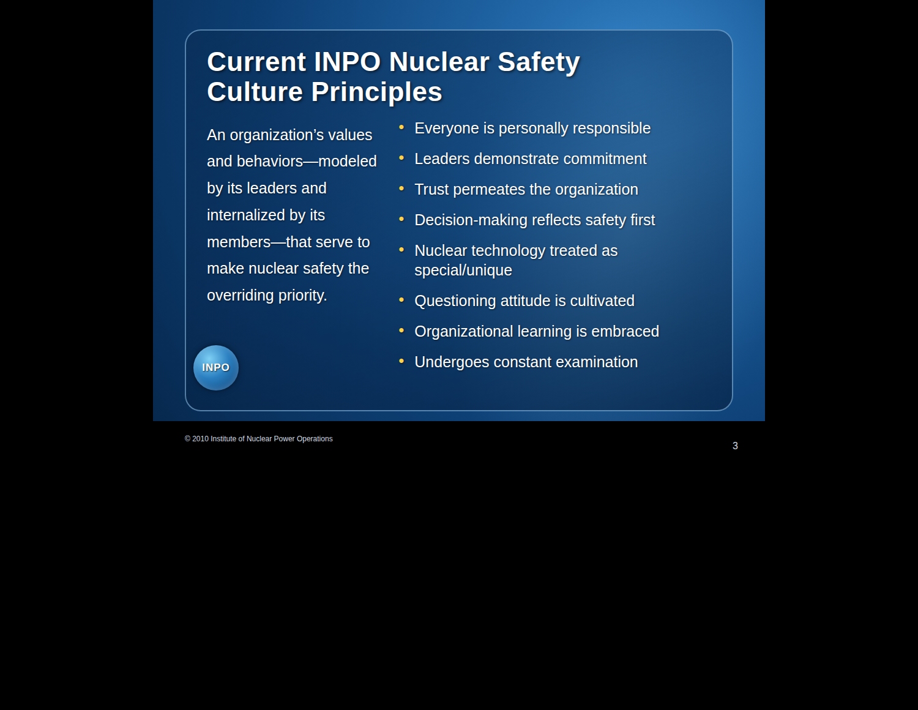Current INPO Nuclear Safety
Culture Principles
An organization’s values and behaviors—modeled by its leaders and internalized by its members—that serve to make nuclear safety the overriding priority.
Everyone is personally responsible
Leaders demonstrate commitment
Trust permeates the organization
Decision-making reflects safety first
Nuclear technology treated as special/unique
Questioning attitude is cultivated
Organizational learning is embraced
Undergoes constant examination
INPO
© 2010 Institute of Nuclear Power Operations
3